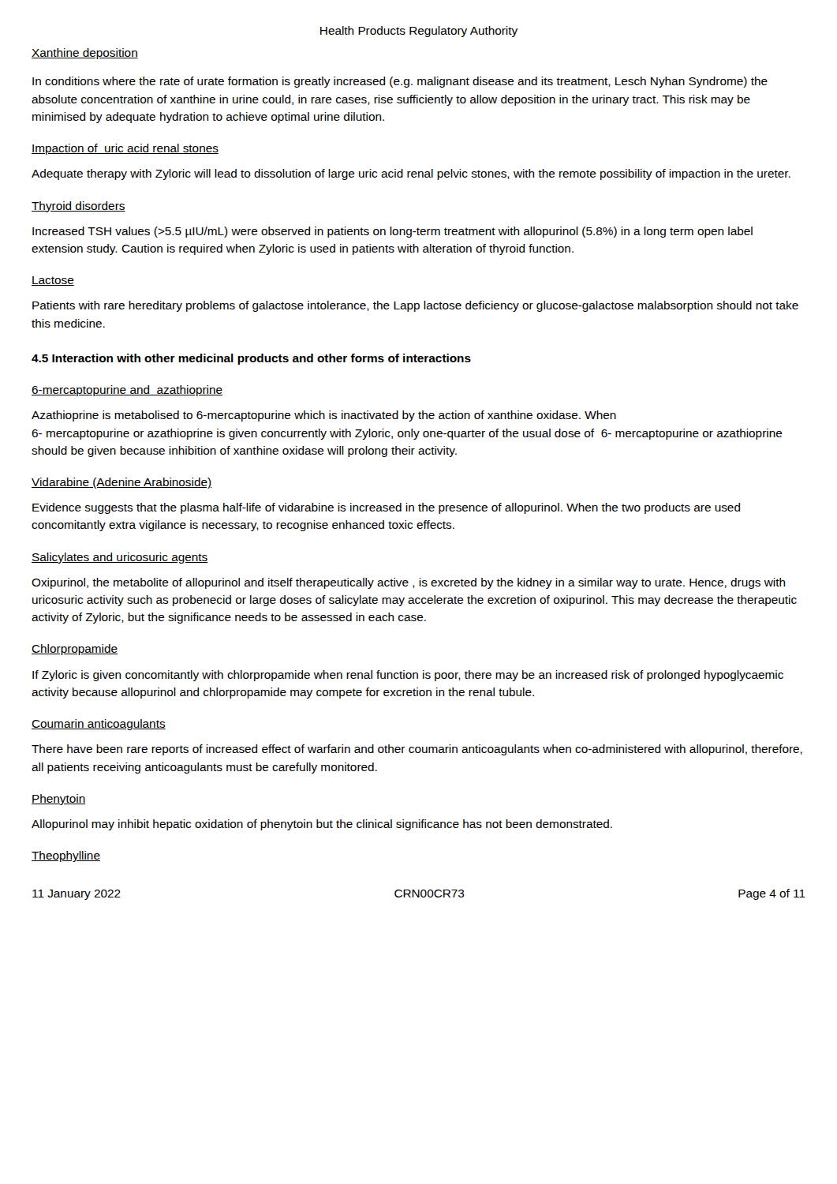Health Products Regulatory Authority
Xanthine deposition
In conditions where the rate of urate formation is greatly increased (e.g. malignant disease and its treatment, Lesch Nyhan Syndrome) the absolute concentration of xanthine in urine could, in rare cases, rise sufficiently to allow deposition in the urinary tract. This risk may be minimised by adequate hydration to achieve optimal urine dilution.
Impaction of uric acid renal stones
Adequate therapy with Zyloric will lead to dissolution of large uric acid renal pelvic stones, with the remote possibility of impaction in the ureter.
Thyroid disorders
Increased TSH values (>5.5 µIU/mL) were observed in patients on long-term treatment with allopurinol (5.8%) in a long term open label extension study. Caution is required when Zyloric is used in patients with alteration of thyroid function.
Lactose
Patients with rare hereditary problems of galactose intolerance, the Lapp lactose deficiency or glucose-galactose malabsorption should not take this medicine.
4.5 Interaction with other medicinal products and other forms of interactions
6-mercaptopurine and azathioprine
Azathioprine is metabolised to 6-mercaptopurine which is inactivated by the action of xanthine oxidase. When
6- mercaptopurine or azathioprine is given concurrently with Zyloric, only one-quarter of the usual dose of 6- mercaptopurine or azathioprine should be given because inhibition of xanthine oxidase will prolong their activity.
Vidarabine (Adenine Arabinoside)
Evidence suggests that the plasma half-life of vidarabine is increased in the presence of allopurinol. When the two products are used concomitantly extra vigilance is necessary, to recognise enhanced toxic effects.
Salicylates and uricosuric agents
Oxipurinol, the metabolite of allopurinol and itself therapeutically active , is excreted by the kidney in a similar way to urate. Hence, drugs with uricosuric activity such as probenecid or large doses of salicylate may accelerate the excretion of oxipurinol. This may decrease the therapeutic activity of Zyloric, but the significance needs to be assessed in each case.
Chlorpropamide
If Zyloric is given concomitantly with chlorpropamide when renal function is poor, there may be an increased risk of prolonged hypoglycaemic activity because allopurinol and chlorpropamide may compete for excretion in the renal tubule.
Coumarin anticoagulants
There have been rare reports of increased effect of warfarin and other coumarin anticoagulants when co-administered with allopurinol, therefore, all patients receiving anticoagulants must be carefully monitored.
Phenytoin
Allopurinol may inhibit hepatic oxidation of phenytoin but the clinical significance has not been demonstrated.
Theophylline
11 January 2022
CRN00CR73
Page 4 of 11